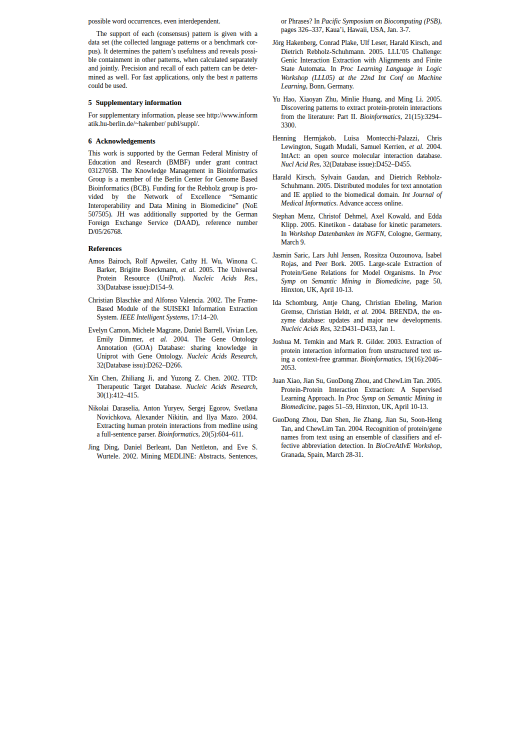possible word occurrences, even interdependent.
The support of each (consensus) pattern is given with a data set (the collected language patterns or a benchmark corpus). It determines the pattern’s usefulness and reveals possible containment in other patterns, when calculated separately and jointly. Precision and recall of each pattern can be determined as well. For fast applications, only the best n patterns could be used.
5 Supplementary information
For supplementary information, please see http://www.informatik.hu-berlin.de/~hakenber/ publ/suppl/.
6 Acknowledgements
This work is supported by the German Federal Ministry of Education and Research (BMBF) under grant contract 0312705B. The Knowledge Management in Bioinformatics Group is a member of the Berlin Center for Genome Based Bioinformatics (BCB). Funding for the Rebholz group is provided by the Network of Excellence “Semantic Interoperability and Data Mining in Biomedicine” (NoE 507505). JH was additionally supported by the German Foreign Exchange Service (DAAD), reference number D/05/26768.
References
Amos Bairoch, Rolf Apweiler, Cathy H. Wu, Winona C. Barker, Brigitte Boeckmann, et al. 2005. The Universal Protein Resource (UniProt). Nucleic Acids Res., 33(Database issue):D154–9.
Christian Blaschke and Alfonso Valencia. 2002. The Frame-Based Module of the SUISEKI Information Extraction System. IEEE Intelligent Systems, 17:14–20.
Evelyn Camon, Michele Magrane, Daniel Barrell, Vivian Lee, Emily Dimmer, et al. 2004. The Gene Ontology Annotation (GOA) Database: sharing knowledge in Uniprot with Gene Ontology. Nucleic Acids Research, 32(Database issu):D262–D266.
Xin Chen, Zhiliang Ji, and Yuzong Z. Chen. 2002. TTD: Therapeutic Target Database. Nucleic Acids Research, 30(1):412–415.
Nikolai Daraselia, Anton Yuryev, Sergej Egorov, Svetlana Novichkova, Alexander Nikitin, and Ilya Mazo. 2004. Extracting human protein interactions from medline using a full-sentence parser. Bioinformatics, 20(5):604–611.
Jing Ding, Daniel Berleant, Dan Nettleton, and Eve S. Wurtele. 2002. Mining MEDLINE: Abstracts, Sentences, or Phrases? In Pacific Symposium on Biocomputing (PSB), pages 326–337, Kaua’i, Hawaii, USA, Jan. 3-7.
Jörg Hakenberg, Conrad Plake, Ulf Leser, Harald Kirsch, and Dietrich Rebholz-Schuhmann. 2005. LLL’05 Challenge: Genic Interaction Extraction with Alignments and Finite State Automata. In Proc Learning Language in Logic Workshop (LLL05) at the 22nd Int Conf on Machine Learning, Bonn, Germany.
Yu Hao, Xiaoyan Zhu, Minlie Huang, and Ming Li. 2005. Discovering patterns to extract protein-protein interactions from the literature: Part II. Bioinformatics, 21(15):3294–3300.
Henning Hermjakob, Luisa Montecchi-Palazzi, Chris Lewington, Sugath Mudali, Samuel Kerrien, et al. 2004. IntAct: an open source molecular interaction database. Nucl Acid Res, 32(Database issue):D452–D455.
Harald Kirsch, Sylvain Gaudan, and Dietrich Rebholz-Schuhmann. 2005. Distributed modules for text annotation and IE applied to the biomedical domain. Int Journal of Medical Informatics. Advance access online.
Stephan Menz, Christof Dehmel, Axel Kowald, and Edda Klipp. 2005. Kinetikon - database for kinetic parameters. In Workshop Datenbanken im NGFN, Cologne, Germany, March 9.
Jasmin Saric, Lars Juhl Jensen, Rossitza Ouzounova, Isabel Rojas, and Peer Bork. 2005. Large-scale Extraction of Protein/Gene Relations for Model Organisms. In Proc Symp on Semantic Mining in Biomedicine, page 50, Hinxton, UK, April 10-13.
Ida Schomburg, Antje Chang, Christian Ebeling, Marion Gremse, Christian Heldt, et al. 2004. BRENDA, the enzyme database: updates and major new developments. Nucleic Acids Res, 32:D431–D433, Jan 1.
Joshua M. Temkin and Mark R. Gilder. 2003. Extraction of protein interaction information from unstructured text using a context-free grammar. Bioinformatics, 19(16):2046–2053.
Juan Xiao, Jian Su, GuoDong Zhou, and ChewLim Tan. 2005. Protein-Protein Interaction Extraction: A Supervised Learning Approach. In Proc Symp on Semantic Mining in Biomedicine, pages 51–59, Hinxton, UK, April 10-13.
GuoDong Zhou, Dan Shen, Jie Zhang, Jian Su, Soon-Heng Tan, and ChewLim Tan. 2004. Recognition of protein/gene names from text using an ensemble of classifiers and effective abbreviation detection. In BioCreAtIvE Workshop, Granada, Spain, March 28-31.